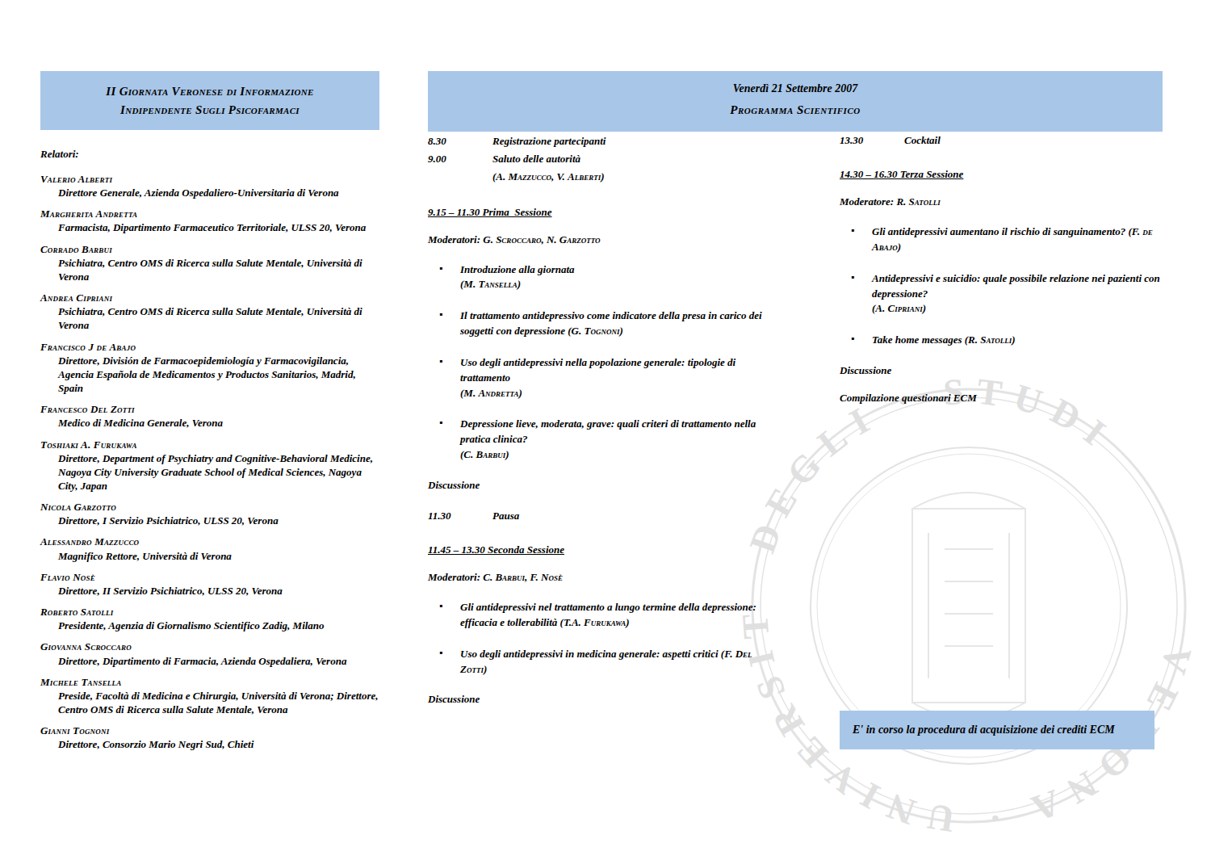DEGLI · STUDI VERONA · UNIVERSITA
Venerdì 21 Settembre 2007
Programma Scientifico
II Giornata Veronese di Informazione
Indipendente Sugli Psicofarmaci
Relatori:
Valerio Alberti Direttore Generale, Azienda Ospedaliero-Universitaria di Verona
Margherita Andretta Farmacista, Dipartimento Farmaceutico Territoriale, ULSS 20, Verona
Corrado Barbui Psichiatra, Centro OMS di Ricerca sulla Salute Mentale, Università di Verona
Andrea Cipriani Psichiatra, Centro OMS di Ricerca sulla Salute Mentale, Università di Verona
Francisco J de Abajo Direttore, División de Farmacoepidemiología y Farmacovigilancia, Agencia Española de Medicamentos y Productos Sanitarios, Madrid, Spain
Francesco Del Zotti Medico di Medicina Generale, Verona
Toshiaki A. Furukawa Direttore, Department of Psychiatry and Cognitive-Behavioral Medicine, Nagoya City University Graduate School of Medical Sciences, Nagoya City, Japan
Nicola Garzotto Direttore, I Servizio Psichiatrico, ULSS 20, Verona
Alessandro Mazzucco Magnifico Rettore, Università di Verona
Flavio Nosè Direttore, II Servizio Psichiatrico, ULSS 20, Verona
Roberto Satolli Presidente, Agenzia di Giornalismo Scientifico Zadig, Milano
Giovanna Scroccaro Direttore, Dipartimento di Farmacia, Azienda Ospedaliera, Verona
Michele Tansella Preside, Facoltà di Medicina e Chirurgia, Università di Verona; Direttore, Centro OMS di Ricerca sulla Salute Mentale, Verona
Gianni Tognoni Direttore, Consorzio Mario Negri Sud, Chieti
8.30 Registrazione partecipanti
9.00 Saluto delle autorità
(A. Mazzucco, V. Alberti)
9.15 – 11.30 Prima Sessione
Moderatori: G. Scroccaro, N. Garzotto
Introduzione alla giornata
(M. Tansella)
Il trattamento antidepressivo come indicatore della presa in carico dei soggetti con depressione (G. Tognoni)
Uso degli antidepressivi nella popolazione generale: tipologie di trattamento
(M. Andretta)
Depressione lieve, moderata, grave: quali criteri di trattamento nella pratica clinica?
(C. Barbui)
Discussione
11.30 Pausa
11.45 – 13.30 Seconda Sessione
Moderatori: C. Barbui, F. Nosè
Gli antidepressivi nel trattamento a lungo termine della depressione: efficacia e tollerabilità (T.A. Furukawa)
Uso degli antidepressivi in medicina generale: aspetti critici (F. Del Zotti)
Discussione
13.30 Cocktail
14.30 – 16.30 Terza Sessione
Moderatore: R. Satolli
Gli antidepressivi aumentano il rischio di sanguinamento? (F. de Abajo)
Antidepressivi e suicidio: quale possibile relazione nei pazienti con depressione?
(A. Cipriani)
Take home messages (R. Satolli)
Discussione
Compilazione questionari ECM
E' in corso la procedura di acquisizione dei crediti ECM